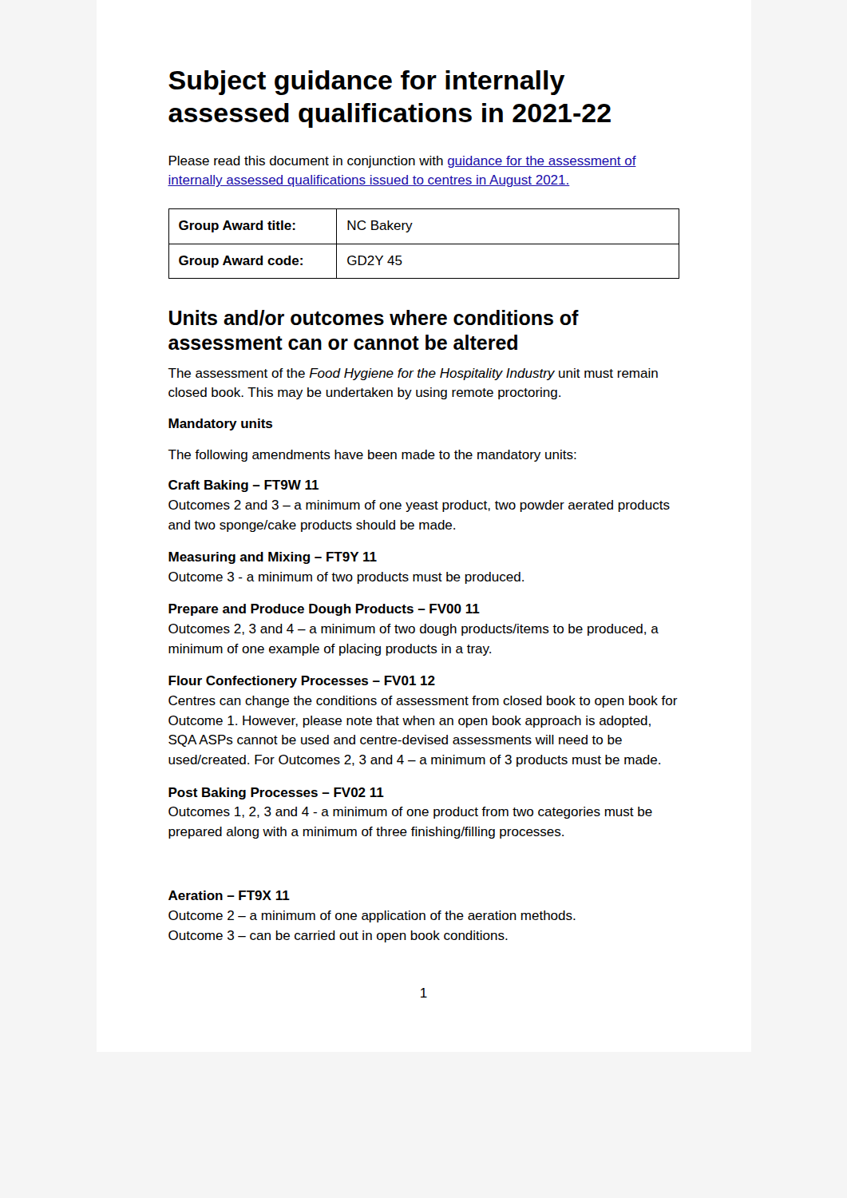Subject guidance for internally assessed qualifications in 2021-22
Please read this document in conjunction with guidance for the assessment of internally assessed qualifications issued to centres in August 2021.
| Group Award title: | NC Bakery |
| Group Award code: | GD2Y 45 |
Units and/or outcomes where conditions of assessment can or cannot be altered
The assessment of the Food Hygiene for the Hospitality Industry unit must remain closed book. This may be undertaken by using remote proctoring.
Mandatory units
The following amendments have been made to the mandatory units:
Craft Baking – FT9W 11
Outcomes 2 and 3 – a minimum of one yeast product, two powder aerated products and two sponge/cake products should be made.
Measuring and Mixing – FT9Y 11
Outcome 3 - a minimum of two products must be produced.
Prepare and Produce Dough Products – FV00 11
Outcomes 2, 3 and 4 – a minimum of two dough products/items to be produced, a minimum of one example of placing products in a tray.
Flour Confectionery Processes – FV01 12
Centres can change the conditions of assessment from closed book to open book for Outcome 1. However, please note that when an open book approach is adopted, SQA ASPs cannot be used and centre-devised assessments will need to be used/created. For Outcomes 2, 3 and 4 – a minimum of 3 products must be made.
Post Baking Processes – FV02 11
Outcomes 1, 2, 3 and 4 - a minimum of one product from two categories must be prepared along with a minimum of three finishing/filling processes.
Aeration – FT9X 11
Outcome 2 – a minimum of one application of the aeration methods.
Outcome 3 – can be carried out in open book conditions.
1